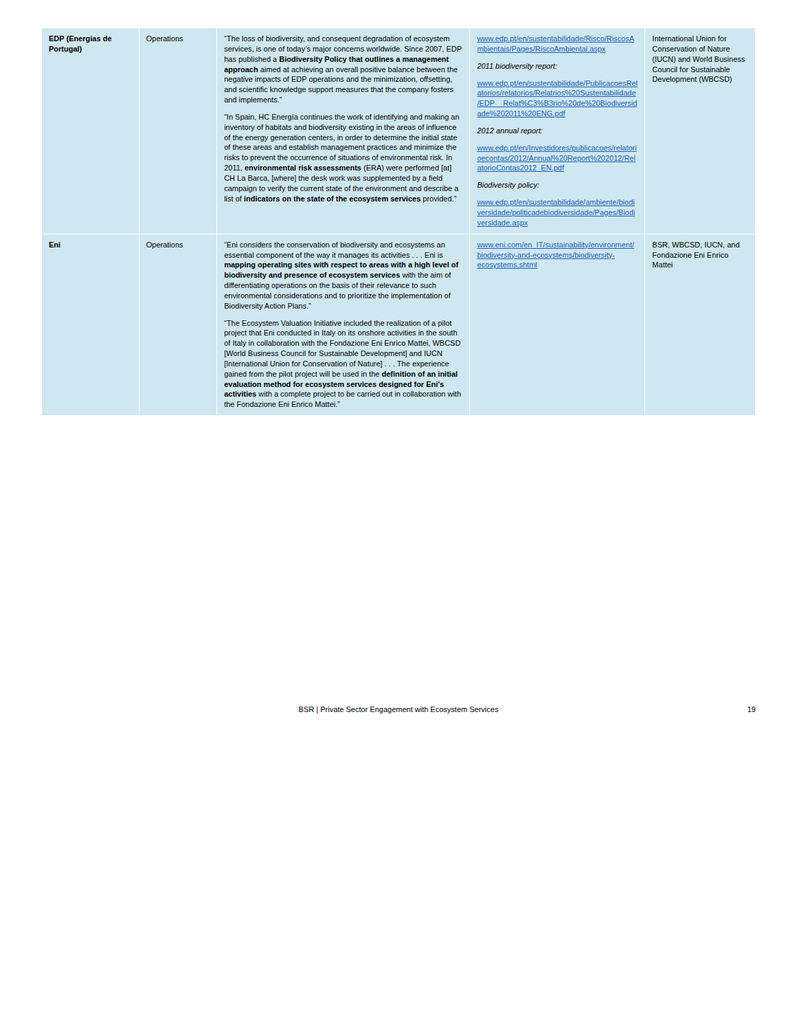| EDP (Energias de Portugal) | Operations | “The loss of biodiversity, and consequent degradation of ecosystem services, is one of today’s major concerns worldwide. Since 2007, EDP has published a Biodiversity Policy that outlines a management approach aimed at achieving an overall positive balance between the negative impacts of EDP operations and the minimization, offsetting, and scientific knowledge support measures that the company fosters and implements.” “In Spain, HC Energía continues the work of identifying and making an inventory of habitats and biodiversity existing in the areas of influence of the energy generation centers, in order to determine the initial state of these areas and establish management practices and minimize the risks to prevent the occurrence of situations of environmental risk. In 2011, environmental risk assessments (ERA) were performed [at] CH La Barca, [where] the desk work was supplemented by a field campaign to verify the current state of the environment and describe a list of indicators on the state of the ecosystem services provided.” | www.edp.pt/en/sustentabilidade/Risco/RiscosAmbientais/Pages/RiscoAmbiental.aspx 2011 biodiversity report: www.edp.pt/en/sustentabilidade/PublicacoesRelatorios/relatorios/Relatrios%20Sustentabilidade/EDP__Relat%C3%B3rio%20de%20Biodiversidade%202011%20ENG.pdf 2012 annual report: www.edp.pt/en/Investidores/publicacoes/relatorioecontas/2012/Annual%20Report%202012/RelatorioContas2012_EN.pdf Biodiversity policy: www.edp.pt/en/sustentabilidade/ambiente/biodiversidade/politicadebiodiversidade/Pages/Biodiversidade.aspx | International Union for Conservation of Nature (IUCN) and World Business Council for Sustainable Development (WBCSD) |
| Eni | Operations | “Eni considers the conservation of biodiversity and ecosystems an essential component of the way it manages its activities . . . Eni is mapping operating sites with respect to areas with a high level of biodiversity and presence of ecosystem services with the aim of differentiating operations on the basis of their relevance to such environmental considerations and to prioritize the implementation of Biodiversity Action Plans.” “The Ecosystem Valuation Initiative included the realization of a pilot project that Eni conducted in Italy on its onshore activities in the south of Italy in collaboration with the Fondazione Eni Enrico Mattei, WBCSD [World Business Council for Sustainable Development] and IUCN [International Union for Conservation of Nature] . . . The experience gained from the pilot project will be used in the definition of an initial evaluation method for ecosystem services designed for Eni’s activities with a complete project to be carried out in collaboration with the Fondazione Eni Enrico Mattei.” | www.eni.com/en_IT/sustainability/environment/biodiversity-and-ecosystems/biodiversity-ecosystems.shtml | BSR, WBCSD, IUCN, and Fondazione Eni Enrico Mattei |
BSR | Private Sector Engagement with Ecosystem Services 19